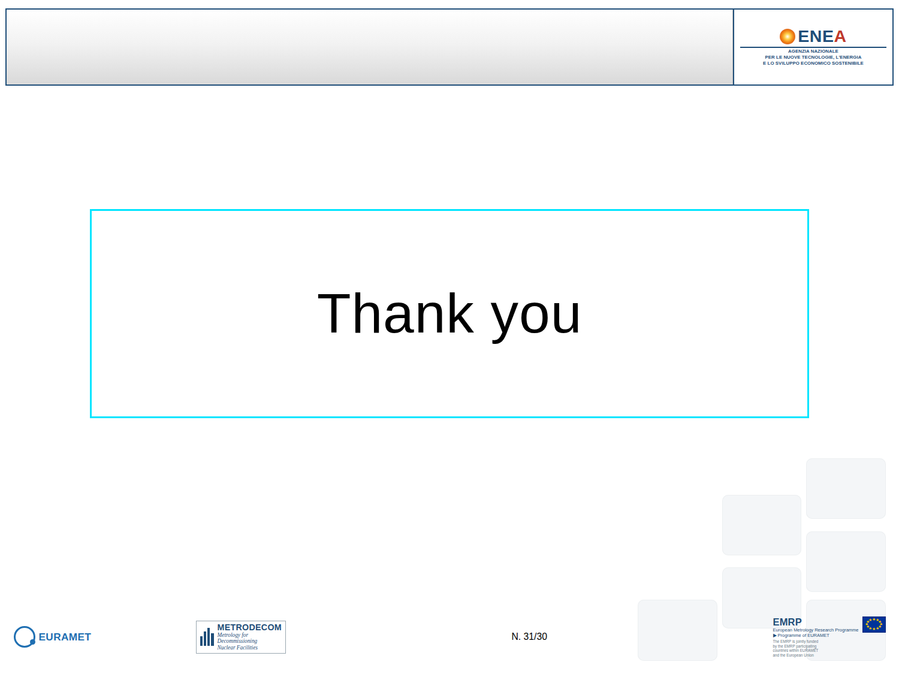ENEA
AGENZIA NAZIONALE
PER LE NUOVE TECNOLOGIE, L'ENERGIA
E LO SVILUPPO ECONOMICO SOSTENIBILE
Thank you
EURAMET
METRODECOM
Metrology for
Decommissioning
Nuclear Facilities
N. 31/30
EMRP
European Metrology Research Programme
▶ Programme of EURAMET
The EMRP is jointly funded by the EMRP participating countries within EURAMET and the European Union
★ ★ ★ ★ ★ ★ ★ ★ ★ ★ ★ ★